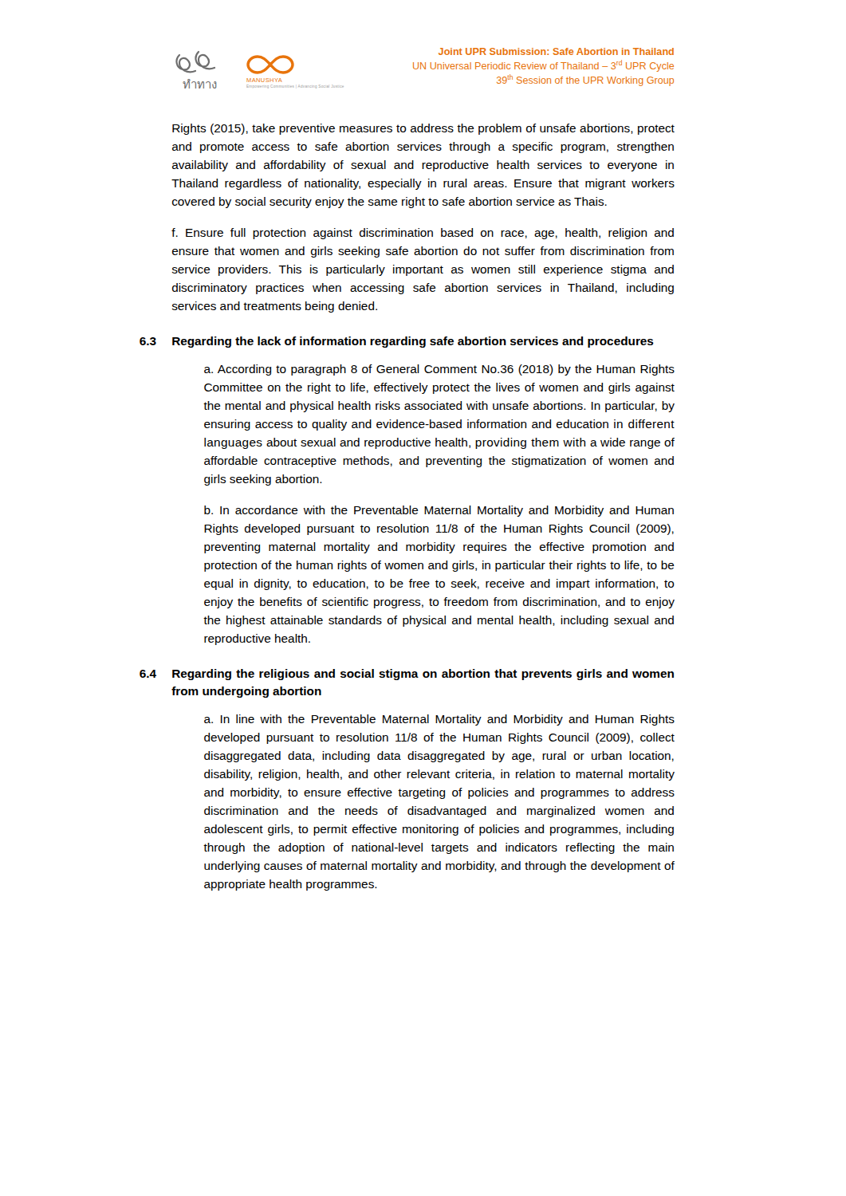ทำทาง
MANUSHYA Empowering Communities | Advancing Social Justice
Joint UPR Submission: Safe Abortion in Thailand
UN Universal Periodic Review of Thailand – 3rd UPR Cycle
39th Session of the UPR Working Group
Rights (2015), take preventive measures to address the problem of unsafe abortions, protect and promote access to safe abortion services through a specific program, strengthen availability and affordability of sexual and reproductive health services to everyone in Thailand regardless of nationality, especially in rural areas. Ensure that migrant workers covered by social security enjoy the same right to safe abortion service as Thais.
f. Ensure full protection against discrimination based on race, age, health, religion and ensure that women and girls seeking safe abortion do not suffer from discrimination from service providers. This is particularly important as women still experience stigma and discriminatory practices when accessing safe abortion services in Thailand, including services and treatments being denied.
6.3 Regarding the lack of information regarding safe abortion services and procedures
a. According to paragraph 8 of General Comment No.36 (2018) by the Human Rights Committee on the right to life, effectively protect the lives of women and girls against the mental and physical health risks associated with unsafe abortions. In particular, by ensuring access to quality and evidence-based information and education in different languages about sexual and reproductive health, providing them with a wide range of affordable contraceptive methods, and preventing the stigmatization of women and girls seeking abortion.
b. In accordance with the Preventable Maternal Mortality and Morbidity and Human Rights developed pursuant to resolution 11/8 of the Human Rights Council (2009), preventing maternal mortality and morbidity requires the effective promotion and protection of the human rights of women and girls, in particular their rights to life, to be equal in dignity, to education, to be free to seek, receive and impart information, to enjoy the benefits of scientific progress, to freedom from discrimination, and to enjoy the highest attainable standards of physical and mental health, including sexual and reproductive health.
6.4 Regarding the religious and social stigma on abortion that prevents girls and women from undergoing abortion
a. In line with the Preventable Maternal Mortality and Morbidity and Human Rights developed pursuant to resolution 11/8 of the Human Rights Council (2009), collect disaggregated data, including data disaggregated by age, rural or urban location, disability, religion, health, and other relevant criteria, in relation to maternal mortality and morbidity, to ensure effective targeting of policies and programmes to address discrimination and the needs of disadvantaged and marginalized women and adolescent girls, to permit effective monitoring of policies and programmes, including through the adoption of national-level targets and indicators reflecting the main underlying causes of maternal mortality and morbidity, and through the development of appropriate health programmes.